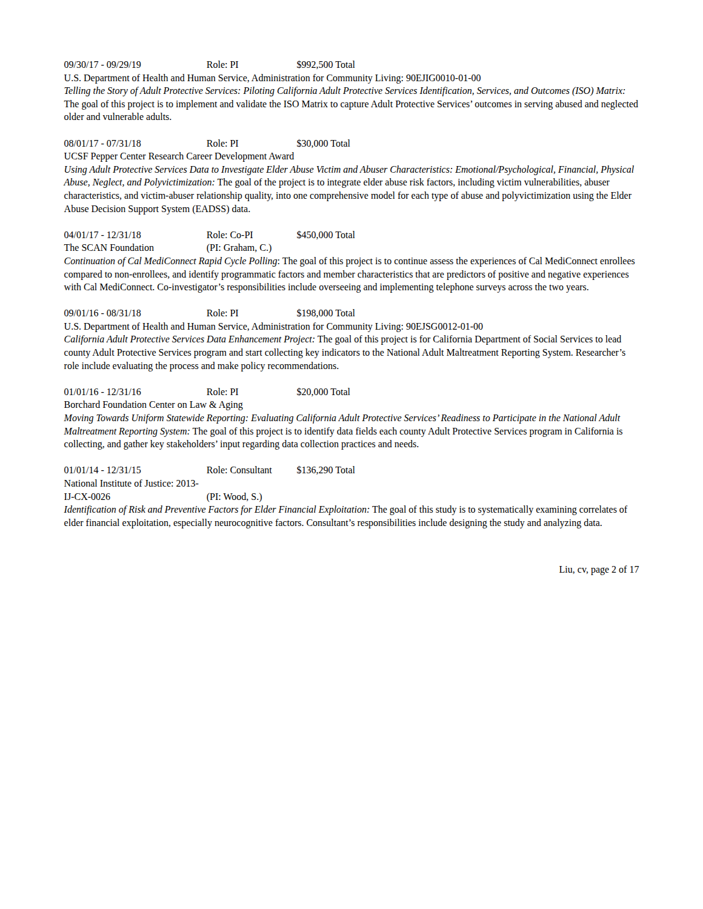09/30/17 - 09/29/19 Role: PI$992,500 Total
U.S. Department of Health and Human Service, Administration for Community Living: 90EJIG0010-01-00
Telling the Story of Adult Protective Services: Piloting California Adult Protective Services Identification, Services, and Outcomes (ISO) Matrix: The goal of this project is to implement and validate the ISO Matrix to capture Adult Protective Services’ outcomes in serving abused and neglected older and vulnerable adults.
08/01/17 - 07/31/18 Role: PI$30,000 Total
UCSF Pepper Center Research Career Development Award
Using Adult Protective Services Data to Investigate Elder Abuse Victim and Abuser Characteristics: Emotional/Psychological, Financial, Physical Abuse, Neglect, and Polyvictimization: The goal of the project is to integrate elder abuse risk factors, including victim vulnerabilities, abuser characteristics, and victim-abuser relationship quality, into one comprehensive model for each type of abuse and polyvictimization using the Elder Abuse Decision Support System (EADSS) data.
04/01/17 - 12/31/18 Role: Co-PI$450,000 Total
The SCAN Foundation(PI: Graham, C.)
Continuation of Cal MediConnect Rapid Cycle Polling: The goal of this project is to continue assess the experiences of Cal MediConnect enrollees compared to non-enrollees, and identify programmatic factors and member characteristics that are predictors of positive and negative experiences with Cal MediConnect. Co-investigator’s responsibilities include overseeing and implementing telephone surveys across the two years.
09/01/16 - 08/31/18 Role: PI$198,000 Total
U.S. Department of Health and Human Service, Administration for Community Living: 90EJSG0012-01-00
California Adult Protective Services Data Enhancement Project: The goal of this project is for California Department of Social Services to lead county Adult Protective Services program and start collecting key indicators to the National Adult Maltreatment Reporting System. Researcher’s role include evaluating the process and make policy recommendations.
01/01/16 - 12/31/16 Role: PI$20,000 Total
Borchard Foundation Center on Law & Aging
Moving Towards Uniform Statewide Reporting: Evaluating California Adult Protective Services’ Readiness to Participate in the National Adult Maltreatment Reporting System: The goal of this project is to identify data fields each county Adult Protective Services program in California is collecting, and gather key stakeholders’ input regarding data collection practices and needs.
01/01/14 - 12/31/15 Role: Consultant$136,290 Total
National Institute of Justice: 2013-IJ-CX-0026(PI: Wood, S.)
Identification of Risk and Preventive Factors for Elder Financial Exploitation: The goal of this study is to systematically examining correlates of elder financial exploitation, especially neurocognitive factors. Consultant’s responsibilities include designing the study and analyzing data.
Liu, cv, page 2 of 17